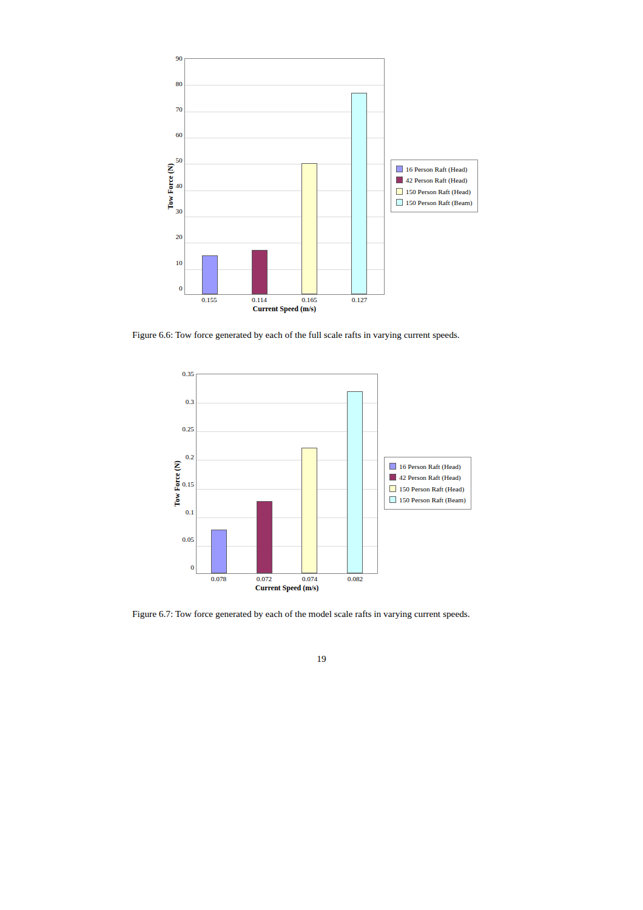Tow Force (N)
90 80 70 60 50 40 30 20 10 0
0.155
0.114
0.165
0.127
Current Speed (m/s)
16 Person Raft (Head)
42 Person Raft (Head)
150 Person Raft (Head)
150 Person Raft (Beam)
Figure 6.6: Tow force generated by each of the full scale rafts in varying current speeds.
Tow Force (N)
0.35 0.3 0.25 0.2 0.15 0.1 0.05 0
0.078
0.072
0.074
0.082
Current Speed (m/s)
16 Person Raft (Head)
42 Person Raft (Head)
150 Person Raft (Head)
150 Person Raft (Beam)
Figure 6.7: Tow force generated by each of the model scale rafts in varying current speeds.
19